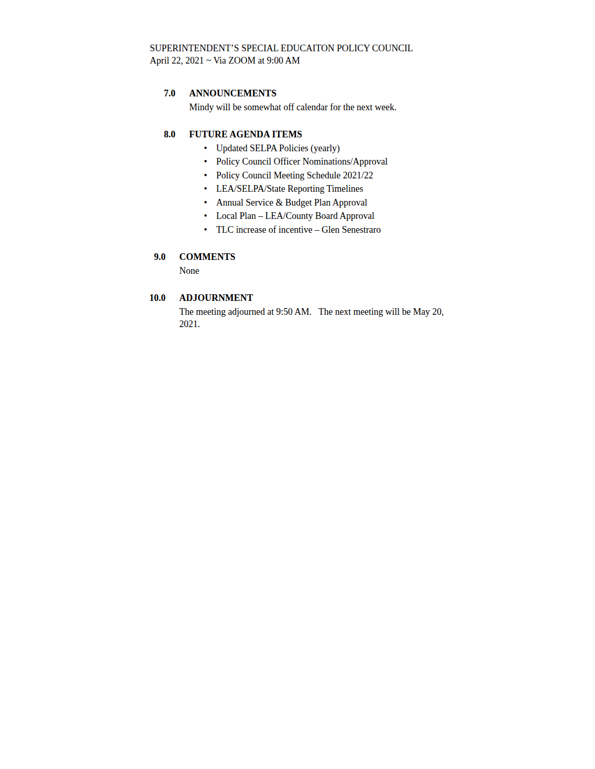SUPERINTENDENT’S SPECIAL EDUCAITON POLICY COUNCIL
April 22, 2021 ~ Via ZOOM at 9:00 AM
7.0
ANNOUNCEMENTS
Mindy will be somewhat off calendar for the next week.
8.0
FUTURE AGENDA ITEMS
Updated SELPA Policies (yearly)
Policy Council Officer Nominations/Approval
Policy Council Meeting Schedule 2021/22
LEA/SELPA/State Reporting Timelines
Annual Service & Budget Plan Approval
Local Plan – LEA/County Board Approval
TLC increase of incentive – Glen Senestraro
9.0
COMMENTS
None
10.0
ADJOURNMENT
The meeting adjourned at 9:50 AM. The next meeting will be May 20, 2021.